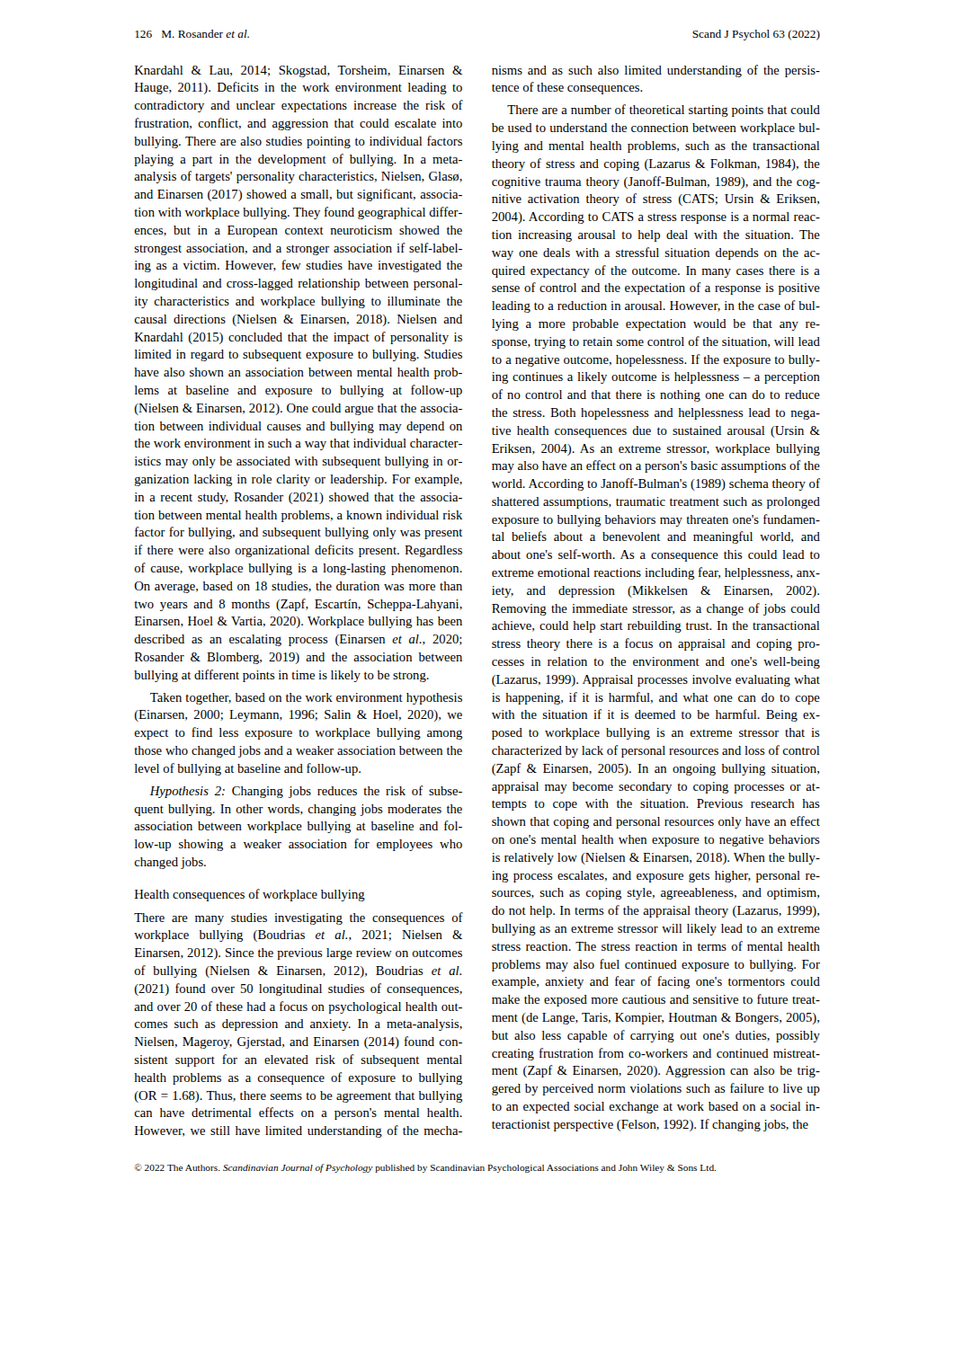126 M. Rosander et al. Scand J Psychol 63 (2022)
Knardahl & Lau, 2014; Skogstad, Torsheim, Einarsen & Hauge, 2011). Deficits in the work environment leading to contradictory and unclear expectations increase the risk of frustration, conflict, and aggression that could escalate into bullying. There are also studies pointing to individual factors playing a part in the development of bullying. In a meta-analysis of targets' personality characteristics, Nielsen, Glasø, and Einarsen (2017) showed a small, but significant, association with workplace bullying. They found geographical differences, but in a European context neuroticism showed the strongest association, and a stronger association if self-labeling as a victim. However, few studies have investigated the longitudinal and cross-lagged relationship between personality characteristics and workplace bullying to illuminate the causal directions (Nielsen & Einarsen, 2018). Nielsen and Knardahl (2015) concluded that the impact of personality is limited in regard to subsequent exposure to bullying. Studies have also shown an association between mental health problems at baseline and exposure to bullying at follow-up (Nielsen & Einarsen, 2012). One could argue that the association between individual causes and bullying may depend on the work environment in such a way that individual characteristics may only be associated with subsequent bullying in organization lacking in role clarity or leadership. For example, in a recent study, Rosander (2021) showed that the association between mental health problems, a known individual risk factor for bullying, and subsequent bullying only was present if there were also organizational deficits present. Regardless of cause, workplace bullying is a long-lasting phenomenon. On average, based on 18 studies, the duration was more than two years and 8 months (Zapf, Escartín, Scheppa-Lahyani, Einarsen, Hoel & Vartia, 2020). Workplace bullying has been described as an escalating process (Einarsen et al., 2020; Rosander & Blomberg, 2019) and the association between bullying at different points in time is likely to be strong.
Taken together, based on the work environment hypothesis (Einarsen, 2000; Leymann, 1996; Salin & Hoel, 2020), we expect to find less exposure to workplace bullying among those who changed jobs and a weaker association between the level of bullying at baseline and follow-up.
Hypothesis 2: Changing jobs reduces the risk of subsequent bullying. In other words, changing jobs moderates the association between workplace bullying at baseline and follow-up showing a weaker association for employees who changed jobs.
Health consequences of workplace bullying
There are many studies investigating the consequences of workplace bullying (Boudrias et al., 2021; Nielsen & Einarsen, 2012). Since the previous large review on outcomes of bullying (Nielsen & Einarsen, 2012), Boudrias et al. (2021) found over 50 longitudinal studies of consequences, and over 20 of these had a focus on psychological health outcomes such as depression and anxiety. In a meta-analysis, Nielsen, Mageroy, Gjerstad, and Einarsen (2014) found consistent support for an elevated risk of subsequent mental health problems as a consequence of exposure to bullying (OR = 1.68). Thus, there seems to be agreement that bullying can have detrimental effects on a person's mental health. However, we still have limited understanding of the mechanisms and as such also limited understanding of the persistence of these consequences.
There are a number of theoretical starting points that could be used to understand the connection between workplace bullying and mental health problems, such as the transactional theory of stress and coping (Lazarus & Folkman, 1984), the cognitive trauma theory (Janoff-Bulman, 1989), and the cognitive activation theory of stress (CATS; Ursin & Eriksen, 2004). According to CATS a stress response is a normal reaction increasing arousal to help deal with the situation. The way one deals with a stressful situation depends on the acquired expectancy of the outcome. In many cases there is a sense of control and the expectation of a response is positive leading to a reduction in arousal. However, in the case of bullying a more probable expectation would be that any response, trying to retain some control of the situation, will lead to a negative outcome, hopelessness. If the exposure to bullying continues a likely outcome is helplessness – a perception of no control and that there is nothing one can do to reduce the stress. Both hopelessness and helplessness lead to negative health consequences due to sustained arousal (Ursin & Eriksen, 2004). As an extreme stressor, workplace bullying may also have an effect on a person's basic assumptions of the world. According to Janoff-Bulman's (1989) schema theory of shattered assumptions, traumatic treatment such as prolonged exposure to bullying behaviors may threaten one's fundamental beliefs about a benevolent and meaningful world, and about one's self-worth. As a consequence this could lead to extreme emotional reactions including fear, helplessness, anxiety, and depression (Mikkelsen & Einarsen, 2002). Removing the immediate stressor, as a change of jobs could achieve, could help start rebuilding trust. In the transactional stress theory there is a focus on appraisal and coping processes in relation to the environment and one's well-being (Lazarus, 1999). Appraisal processes involve evaluating what is happening, if it is harmful, and what one can do to cope with the situation if it is deemed to be harmful. Being exposed to workplace bullying is an extreme stressor that is characterized by lack of personal resources and loss of control (Zapf & Einarsen, 2005). In an ongoing bullying situation, appraisal may become secondary to coping processes or attempts to cope with the situation. Previous research has shown that coping and personal resources only have an effect on one's mental health when exposure to negative behaviors is relatively low (Nielsen & Einarsen, 2018). When the bullying process escalates, and exposure gets higher, personal resources, such as coping style, agreeableness, and optimism, do not help. In terms of the appraisal theory (Lazarus, 1999), bullying as an extreme stressor will likely lead to an extreme stress reaction. The stress reaction in terms of mental health problems may also fuel continued exposure to bullying. For example, anxiety and fear of facing one's tormentors could make the exposed more cautious and sensitive to future treatment (de Lange, Taris, Kompier, Houtman & Bongers, 2005), but also less capable of carrying out one's duties, possibly creating frustration from co-workers and continued mistreatment (Zapf & Einarsen, 2020). Aggression can also be triggered by perceived norm violations such as failure to live up to an expected social exchange at work based on a social interactionist perspective (Felson, 1992). If changing jobs, the
© 2022 The Authors. Scandinavian Journal of Psychology published by Scandinavian Psychological Associations and John Wiley & Sons Ltd.